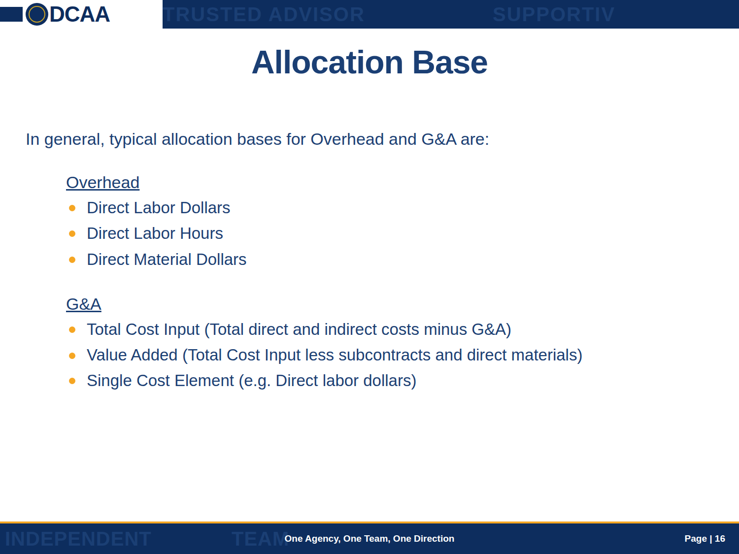TRUSTED ADVISOR SUPPORTIV
DCAA
Allocation Base
In general, typical allocation bases for Overhead and G&A are:
Overhead
Direct Labor Dollars
Direct Labor Hours
Direct Material Dollars
G&A
Total Cost Input (Total direct and indirect costs minus G&A)
Value Added (Total Cost Input less subcontracts and direct materials)
Single Cost Element (e.g. Direct labor dollars)
INDEPENDENT TEAM
One Agency, One Team, One Direction
Page | 16